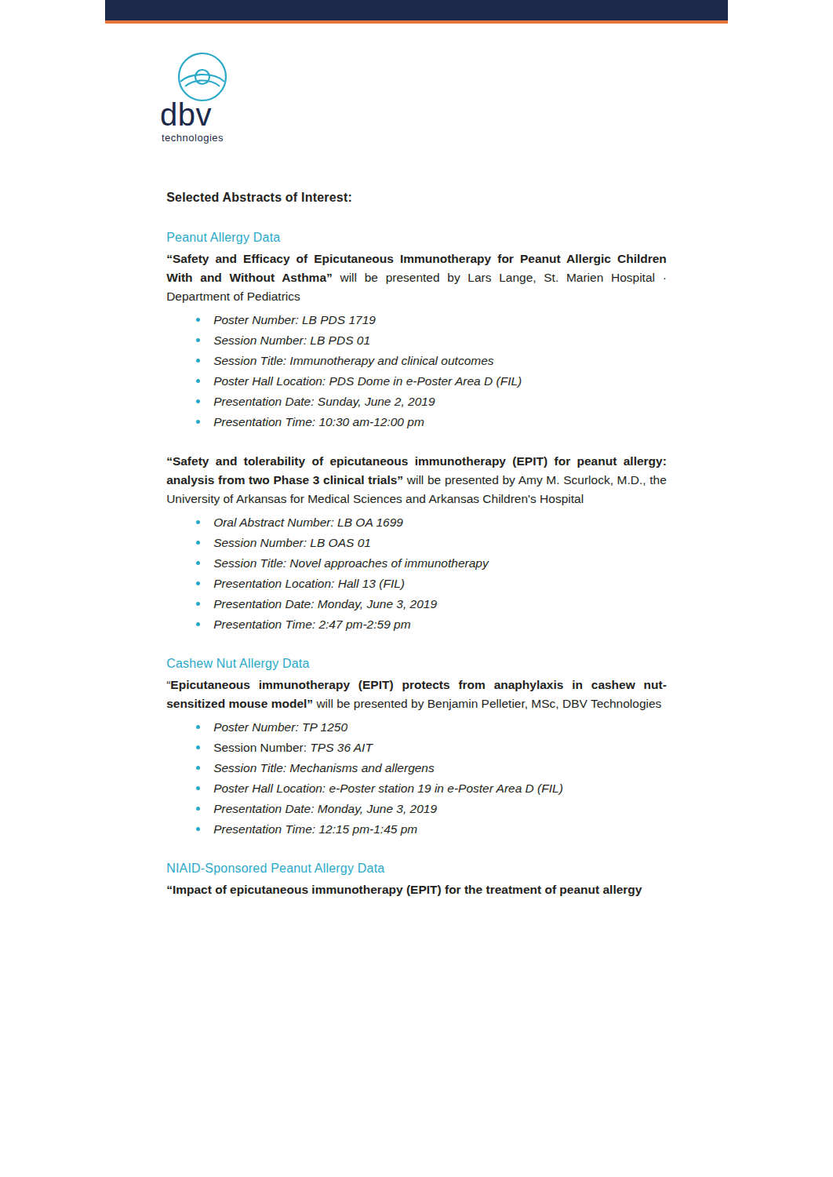dbv technologies
Selected Abstracts of Interest:
Peanut Allergy Data
“Safety and Efficacy of Epicutaneous Immunotherapy for Peanut Allergic Children With and Without Asthma” will be presented by Lars Lange, St. Marien Hospital · Department of Pediatrics
Poster Number: LB PDS 1719
Session Number: LB PDS 01
Session Title: Immunotherapy and clinical outcomes
Poster Hall Location: PDS Dome in e-Poster Area D (FIL)
Presentation Date: Sunday, June 2, 2019
Presentation Time: 10:30 am-12:00 pm
“Safety and tolerability of epicutaneous immunotherapy (EPIT) for peanut allergy: analysis from two Phase 3 clinical trials” will be presented by Amy M. Scurlock, M.D., the University of Arkansas for Medical Sciences and Arkansas Children's Hospital
Oral Abstract Number: LB OA 1699
Session Number: LB OAS 01
Session Title: Novel approaches of immunotherapy
Presentation Location: Hall 13 (FIL)
Presentation Date: Monday, June 3, 2019
Presentation Time: 2:47 pm-2:59 pm
Cashew Nut Allergy Data
“Epicutaneous immunotherapy (EPIT) protects from anaphylaxis in cashew nut-sensitized mouse model” will be presented by Benjamin Pelletier, MSc, DBV Technologies
Poster Number: TP 1250
Session Number: TPS 36 AIT
Session Title: Mechanisms and allergens
Poster Hall Location: e-Poster station 19 in e-Poster Area D (FIL)
Presentation Date: Monday, June 3, 2019
Presentation Time: 12:15 pm-1:45 pm
NIAID-Sponsored Peanut Allergy Data
“Impact of epicutaneous immunotherapy (EPIT) for the treatment of peanut allergy